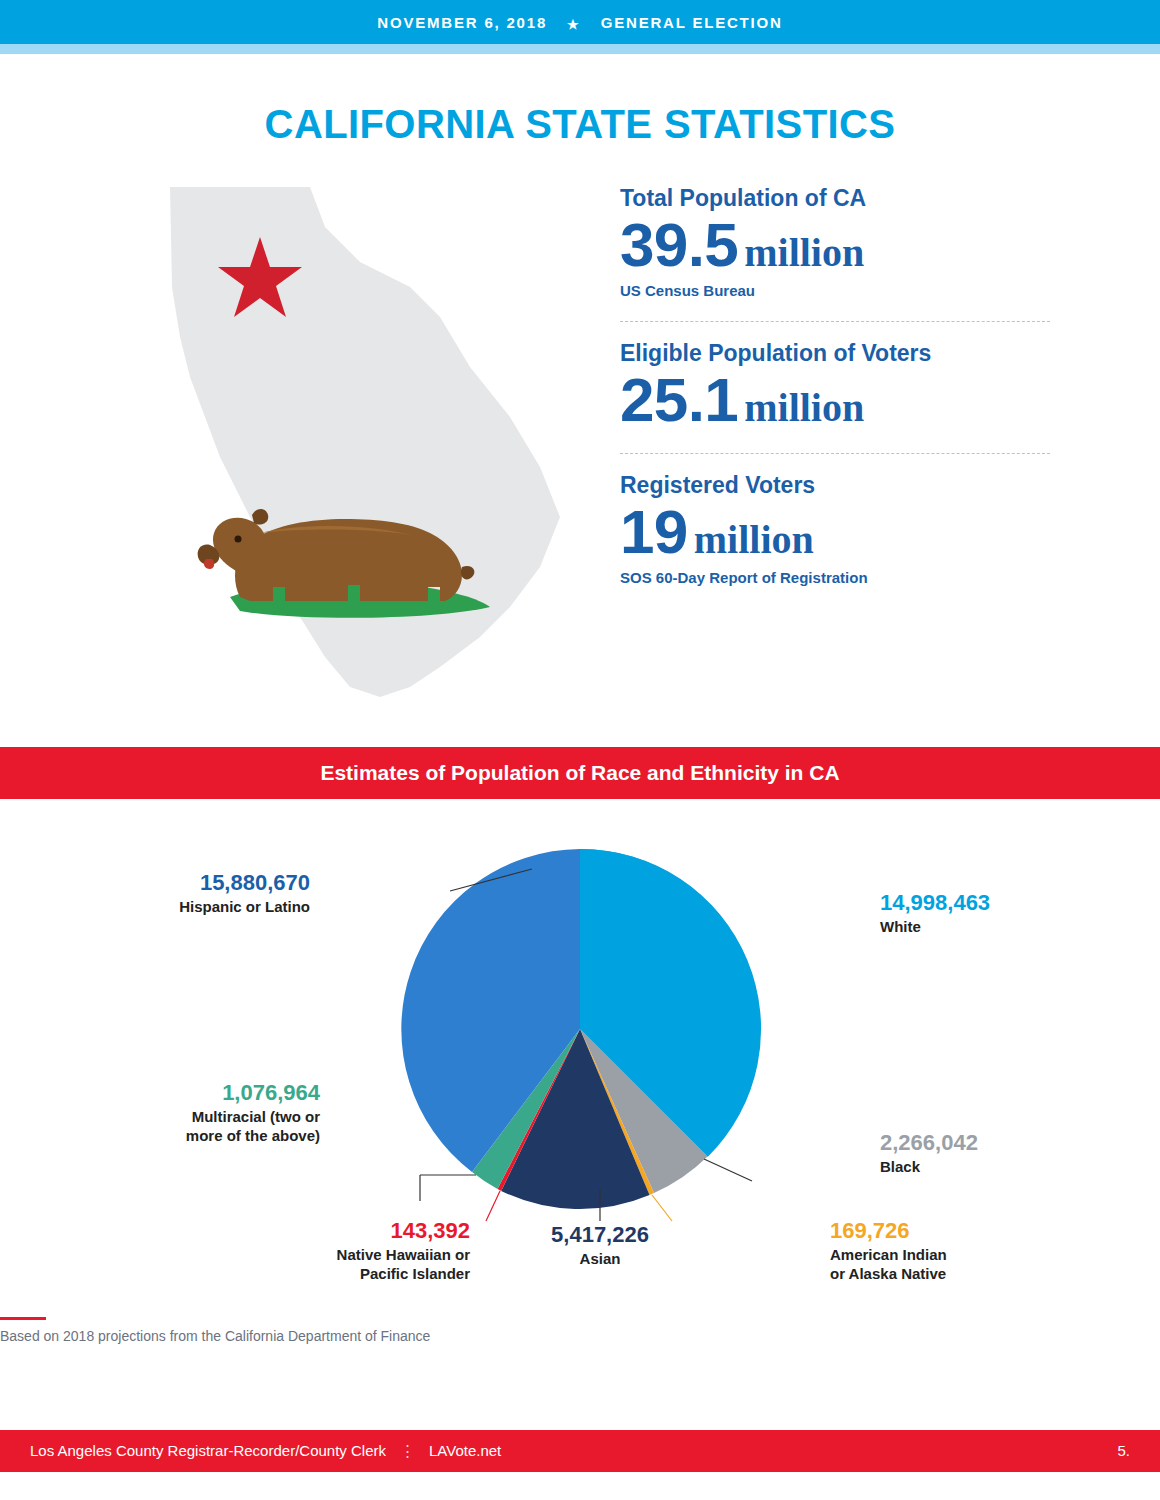NOVEMBER 6, 2018 ★ GENERAL ELECTION
CALIFORNIA STATE STATISTICS
Total Population of CA
39.5 million
US Census Bureau
Eligible Population of Voters
25.1 million
Registered Voters
19 million
SOS 60-Day Report of Registration
Estimates of Population of Race and Ethnicity in CA
15,880,670 Hispanic or Latino
14,998,463 White
2,266,042 Black
169,726 American Indian
or Alaska Native
5,417,226 Asian
143,392 Native Hawaiian or
Pacific Islander
1,076,964 Multiracial (two or
more of the above)
Based on 2018 projections from the California Department of Finance
Los Angeles County Registrar-Recorder/County Clerk ⋮ LAVote.net
5.